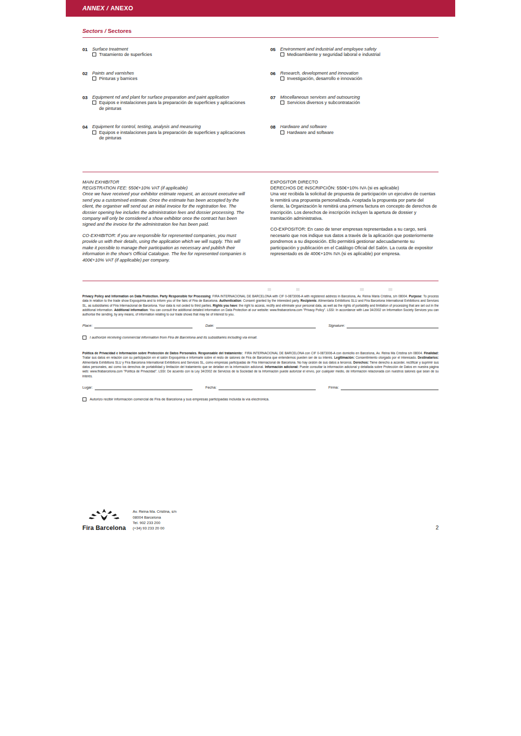ANNEX /ANEXO
Sectors / Sectores
01
Surface treatment Tratamiento de superficies
05
Environment and industrial and employee safety Medioambiente y seguridad laboral e industrial
02
Paints and varnishes Pinturas y barnices
06
Research, development and innovation Investigación, desarrollo e innovación
03
Equipment nd and plant for surface preparation and paint application Equipos e instalaciones para la preparación de superficies y aplicaciones de pinturas
07
Miscellaneous services and outsourcing Servicios diversos y subcontratación
04
Equipment for control, testing, analysis and measuring Equipos e instalaciones para la preparación de superficies y aplicaciones de pinturas
08
Hardware and software Hardware and software
MAIN EXHIBITOR
REGISTRATION FEE: 550€+10% VAT (if applicable)
Once we have received your exhibitor estimate request, an account executive will send you a customised estimate. Once the estimate has been accepted by the client, the organiser will send out an initial invoice for the registration fee. The dossier opening fee includes the administration fees and dossier processing. The company will only be considered a show exhibitor once the contract has been signed and the invoice for the administration fee has been paid.
CO-EXHIBITOR: If you are responsible for represented companies, you must provide us with their details, using the application which we will supply. This will make it possible to manage their participation as necessary and publish their information in the show's Official Catalogue. The fee for represented companies is 400€+10% VAT (if applicable) per company.
EXPOSITOR DIRECTO
DERECHOS DE INSCRIPCIÓN: 550€+10% IVA (si es aplicable)
Una vez recibida la solicitud de propuesta de participación un ejecutivo de cuentas le remitirá una propuesta personalizada. Aceptada la propuesta por parte del cliente, la Organización le remitirá una primera factura en concepto de derechos de inscripción. Los derechos de inscripción incluyen la apertura de dossier y tramitación administrativa.
CO-EXPOSITOR: En caso de tener empresas representadas a su cargo, será necesario que nos indique sus datos a través de la aplicación que posteriormente pondremos a su disposición. Ello permitirá gestionar adecuadamente su participación y publicación en el Catálogo Oficial del Salón. La cuota de expositor representado es de 400€+10% IVA (si es aplicable) por empresa.
Privacy Policy and Information on Data Protection. Party Responsible for Processing: FIRA INTERNACIONAL DE BARCELONA with CIF 0-0873006-A with registered address in Barcelona, Av. Reina Maria Cristina, s/n 08004. Purpose: To process data in relation to the trade show Expoquimia and to inform you of the fairs of Fira de Barcelona. Authentication: Consent granted by the interested party. Recipients: Alimentaria Exhibitions SLU and Fira Barcelona International Exhibitions and Services SL, as subsidiaries of Fira Internacional de Barcelona. Your data is not ceded to third parties. Rights you have: the right to access, rectify and eliminate your personal data, as well as the rights of portability and limitation of processing that are set out in the additional information. Additional information: You can consult the additional detailed information on Data Protection at our website: www.firabarcelona.com "Privacy Policy". LSSI: In accordance with Law 34/2002 on Information Society Services you can authorise the sending, by any means, of information relating to our trade shows that may be of interest to you.
Place:
Date:
Signature:
I authorize receiving commercial information from Fira de Barcelona and its subsidiaries including via email.
Política de Privacidad e Información sobre Protección de Datos Personales. Responsable del tratamiento: FIRA INTERNACIONAL DE BARCELONA con CIF 0-0873006-A con domicilio en Barcelona, Av. Reina Ma Cristina s/n 08004. Finalidad: Tratar sus datos en relación con su participación en el salón Expoquimia e informarle sobre el resto de salones de Fira de Barcelona que entendemos pueden ser de su interés. Legitimación: Consentimiento otorgado por el interesado. Destinatarios: Alimentaria Exhibitions SLU y Fira Barcelona International Exhibitions and Services SL, como empresas participadas de Fira Internacional de Barcelona. No hay cesión de sus datos a terceros. Derechos: Tiene derecho a acceder, rectificar y suprimir sus datos personales, así como los derechos de portabilidad y limitación del tratamiento que se detallan en la información adicional. Información adicional: Puede consultar la información adicional y detallada sobre Protección de Datos en nuestra página web: www.firabarcelona.com "Política de Privacidad". LSSI: De acuerdo con la Ley 34/2002 de Servicios de la Sociedad de la Información puede autorizar el envío, por cualquier medio, de información relacionada con nuestros salones que sean de su interés.
Lugar:
Fecha:
Firma:
Autorizo recibir información comercial de Fira de Barcelona y sus empresas participadas incluida la vía electrónica.
Fira Barcelona
Av. Reina Ma. Cristina, s/n
08004 Barcelona
Tel. 902 233 200
(+34) 93 233 20 00
2